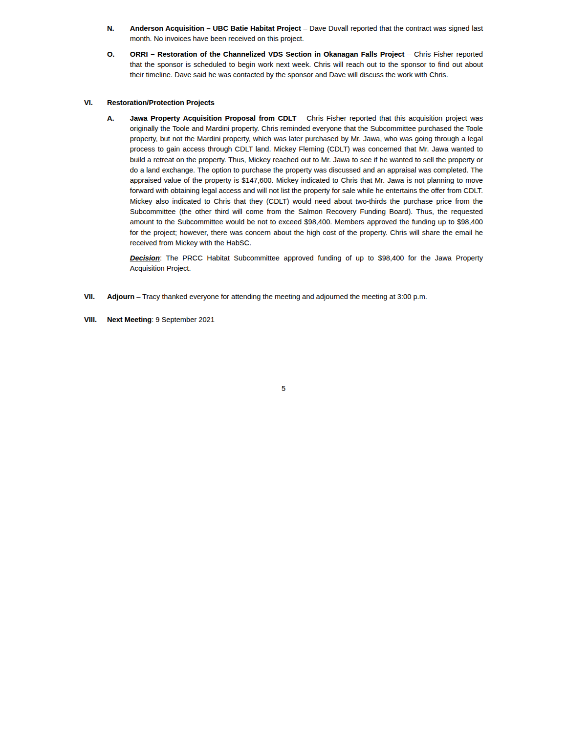N.
Anderson Acquisition – UBC Batie Habitat Project – Dave Duvall reported that the contract was signed last month. No invoices have been received on this project.
O.
ORRI – Restoration of the Channelized VDS Section in Okanagan Falls Project – Chris Fisher reported that the sponsor is scheduled to begin work next week. Chris will reach out to the sponsor to find out about their timeline. Dave said he was contacted by the sponsor and Dave will discuss the work with Chris.
VI.
Restoration/Protection Projects
A.
Jawa Property Acquisition Proposal from CDLT – Chris Fisher reported that this acquisition project was originally the Toole and Mardini property. Chris reminded everyone that the Subcommittee purchased the Toole property, but not the Mardini property, which was later purchased by Mr. Jawa, who was going through a legal process to gain access through CDLT land. Mickey Fleming (CDLT) was concerned that Mr. Jawa wanted to build a retreat on the property. Thus, Mickey reached out to Mr. Jawa to see if he wanted to sell the property or do a land exchange. The option to purchase the property was discussed and an appraisal was completed. The appraised value of the property is $147,600. Mickey indicated to Chris that Mr. Jawa is not planning to move forward with obtaining legal access and will not list the property for sale while he entertains the offer from CDLT. Mickey also indicated to Chris that they (CDLT) would need about two-thirds the purchase price from the Subcommittee (the other third will come from the Salmon Recovery Funding Board). Thus, the requested amount to the Subcommittee would be not to exceed $98,400. Members approved the funding up to $98,400 for the project; however, there was concern about the high cost of the property. Chris will share the email he received from Mickey with the HabSC.
Decision: The PRCC Habitat Subcommittee approved funding of up to $98,400 for the Jawa Property Acquisition Project.
VII.
Adjourn – Tracy thanked everyone for attending the meeting and adjourned the meeting at 3:00 p.m.
VIII.
Next Meeting: 9 September 2021
5